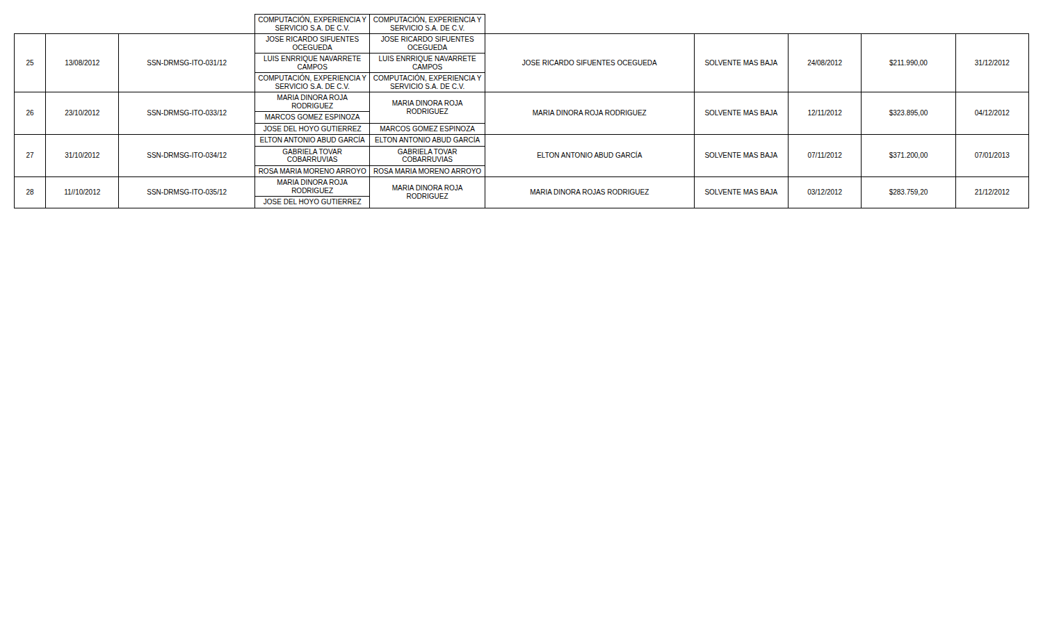| | | | COMPUTACIÓN, EXPERIENCIA Y SERVICIO S.A. DE C.V. | COMPUTACIÓN, EXPERIENCIA Y SERVICIO S.A. DE C.V. | | | | | |
| 25 | 13/08/2012 | SSN-DRMSG-ITO-031/12 | JOSE RICARDO SIFUENTES OCEGUEDA | JOSE RICARDO SIFUENTES OCEGUEDA | JOSE RICARDO SIFUENTES OCEGUEDA | SOLVENTE MAS BAJA | 24/08/2012 | $211.990,00 | 31/12/2012 |
| LUIS ENRRIQUE NAVARRETE CAMPOS | LUIS ENRRIQUE NAVARRETE CAMPOS |
| COMPUTACIÓN, EXPERIENCIA Y SERVICIO S.A. DE C.V. | COMPUTACIÓN, EXPERIENCIA Y SERVICIO S.A. DE C.V. |
| 26 | 23/10/2012 | SSN-DRMSG-ITO-033/12 | MARIA DINORA ROJA RODRIGUEZ | MARIA DINORA ROJA RODRIGUEZ | MARIA DINORA ROJA RODRIGUEZ | SOLVENTE MAS BAJA | 12/11/2012 | $323.895,00 | 04/12/2012 |
| MARCOS GOMEZ ESPINOZA |
| JOSE DEL HOYO GUTIERREZ | MARCOS GOMEZ ESPINOZA |
| 27 | 31/10/2012 | SSN-DRMSG-ITO-034/12 | ELTON ANTONIO ABUD GARCÍA | ELTON ANTONIO ABUD GARCÍA | ELTON ANTONIO ABUD GARCÍA | SOLVENTE MAS BAJA | 07/11/2012 | $371.200,00 | 07/01/2013 |
| GABRIELA TOVAR COBARRUVIAS | GABRIELA TOVAR COBARRUVIAS |
| ROSA MARIA MORENO ARROYO | ROSA MARIA MORENO ARROYO |
| 28 | 11//10/2012 | SSN-DRMSG-ITO-035/12 | MARIA DINORA ROJA RODRIGUEZ | MARIA DINORA ROJA RODRIGUEZ | MARIA DINORA ROJAS RODRIGUEZ | SOLVENTE MAS BAJA | 03/12/2012 | $283.759,20 | 21/12/2012 |
| JOSE DEL HOYO GUTIERREZ |